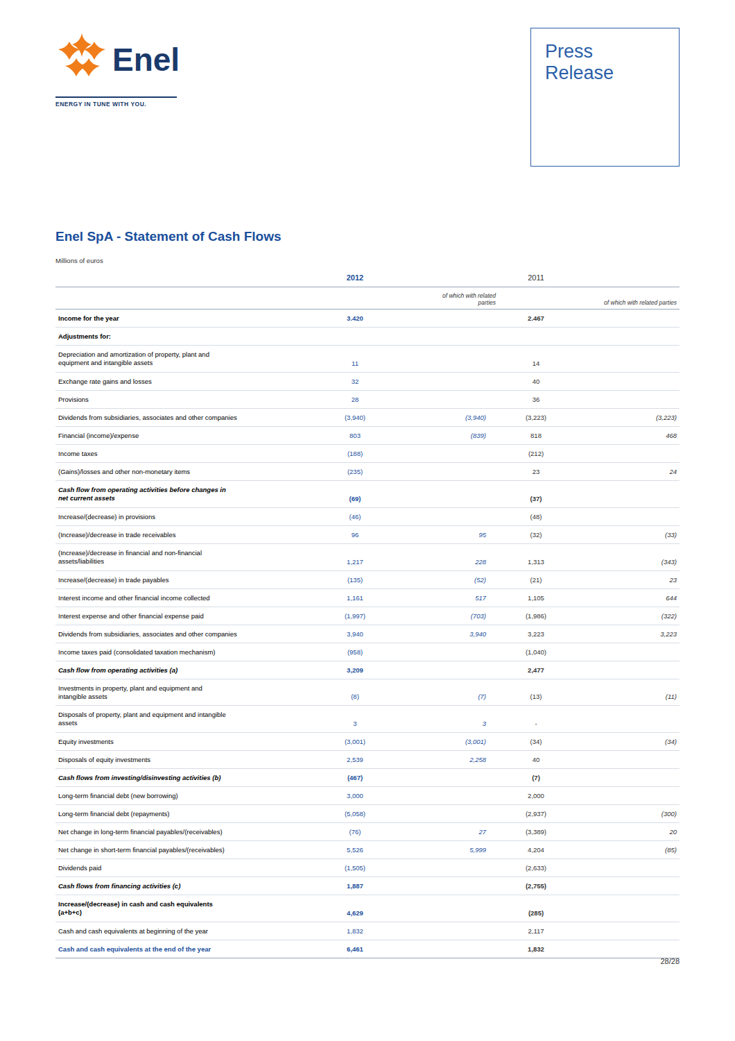Enel
ENERGY IN TUNE WITH YOU.
Press Release
Enel SpA - Statement of Cash Flows
Millions of euros
| | 2012 | | 2011 | |
| --- | --- | --- | --- | --- |
| | | of which with related parties | | of which with related parties |
| Income for the year | 3.420 | | 2.467 | |
| Adjustments for: | | | | |
| Depreciation and amortization of property, plant and equipment and intangible assets | 11 | | 14 | |
| Exchange rate gains and losses | 32 | | 40 | |
| Provisions | 28 | | 36 | |
| Dividends from subsidiaries, associates and other companies | (3,940) | (3,940) | (3,223) | (3,223) |
| Financial (income)/expense | 803 | (839) | 818 | 468 |
| Income taxes | (188) | | (212) | |
| (Gains)/losses and other non-monetary items | (235) | | 23 | 24 |
| Cash flow from operating activities before changes in net current assets | (69) | | (37) | |
| Increase/(decrease) in provisions | (46) | | (48) | |
| (Increase)/decrease in trade receivables | 96 | 95 | (32) | (33) |
| (Increase)/decrease in financial and non-financial assets/liabilities | 1,217 | 228 | 1,313 | (343) |
| Increase/(decrease) in trade payables | (135) | (52) | (21) | 23 |
| Interest income and other financial income collected | 1,161 | 517 | 1,105 | 644 |
| Interest expense and other financial expense paid | (1,997) | (703) | (1,986) | (322) |
| Dividends from subsidiaries, associates and other companies | 3,940 | 3,940 | 3,223 | 3,223 |
| Income taxes paid (consolidated taxation mechanism) | (958) | | (1,040) | |
| Cash flow from operating activities (a) | 3,209 | | 2,477 | |
| Investments in property, plant and equipment and intangible assets | (8) | (7) | (13) | (11) |
| Disposals of property, plant and equipment and intangible assets | 3 | 3 | - | |
| Equity investments | (3,001) | (3,001) | (34) | (34) |
| Disposals of equity investments | 2,539 | 2,258 | 40 | |
| Cash flows from investing/disinvesting activities (b) | (467) | | (7) | |
| Long-term financial debt (new borrowing) | 3,000 | | 2,000 | |
| Long-term financial debt (repayments) | (5,058) | | (2,937) | (300) |
| Net change in long-term financial payables/(receivables) | (76) | 27 | (3,389) | 20 |
| Net change in short-term financial payables/(receivables) | 5,526 | 5,999 | 4,204 | (85) |
| Dividends paid | (1,505) | | (2,633) | |
| Cash flows from financing activities (c) | 1,887 | | (2,755) | |
| Increase/(decrease) in cash and cash equivalents (a+b+c) | 4,629 | | (285) | |
| Cash and cash equivalents at beginning of the year | 1,832 | | 2,117 | |
| Cash and cash equivalents at the end of the year | 6,461 | | 1,832 | |
28/28